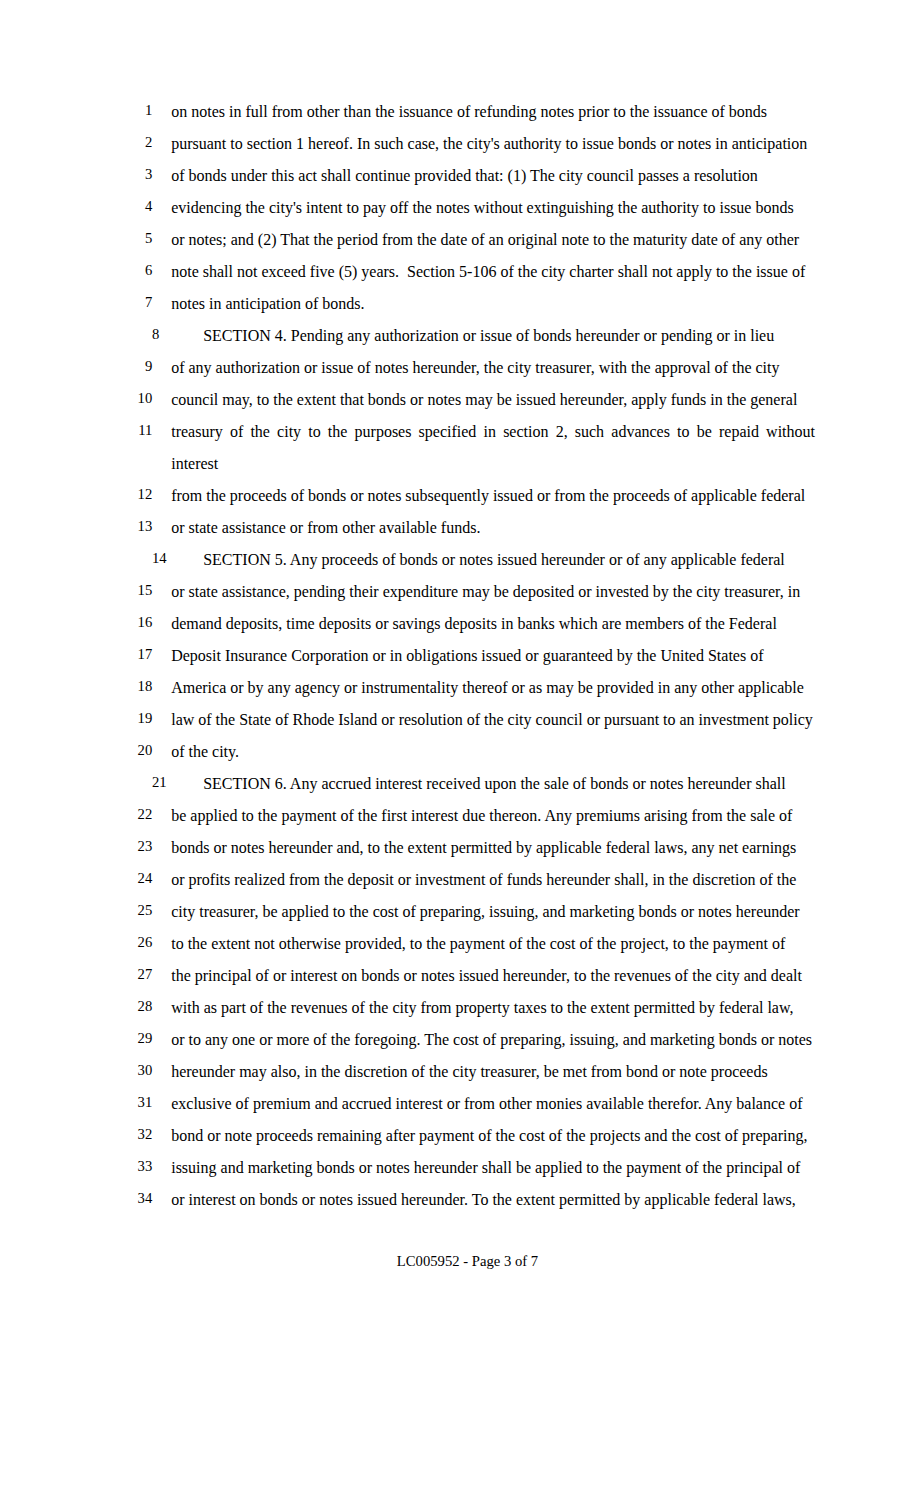on notes in full from other than the issuance of refunding notes prior to the issuance of bonds
pursuant to section 1 hereof. In such case, the city's authority to issue bonds or notes in anticipation
of bonds under this act shall continue provided that: (1) The city council passes a resolution
evidencing the city's intent to pay off the notes without extinguishing the authority to issue bonds
or notes; and (2) That the period from the date of an original note to the maturity date of any other
note shall not exceed five (5) years. Section 5-106 of the city charter shall not apply to the issue of
notes in anticipation of bonds.
SECTION 4. Pending any authorization or issue of bonds hereunder or pending or in lieu
of any authorization or issue of notes hereunder, the city treasurer, with the approval of the city
council may, to the extent that bonds or notes may be issued hereunder, apply funds in the general
treasury of the city to the purposes specified in section 2, such advances to be repaid without interest
from the proceeds of bonds or notes subsequently issued or from the proceeds of applicable federal
or state assistance or from other available funds.
SECTION 5. Any proceeds of bonds or notes issued hereunder or of any applicable federal
or state assistance, pending their expenditure may be deposited or invested by the city treasurer, in
demand deposits, time deposits or savings deposits in banks which are members of the Federal
Deposit Insurance Corporation or in obligations issued or guaranteed by the United States of
America or by any agency or instrumentality thereof or as may be provided in any other applicable
law of the State of Rhode Island or resolution of the city council or pursuant to an investment policy
of the city.
SECTION 6. Any accrued interest received upon the sale of bonds or notes hereunder shall
be applied to the payment of the first interest due thereon. Any premiums arising from the sale of
bonds or notes hereunder and, to the extent permitted by applicable federal laws, any net earnings
or profits realized from the deposit or investment of funds hereunder shall, in the discretion of the
city treasurer, be applied to the cost of preparing, issuing, and marketing bonds or notes hereunder
to the extent not otherwise provided, to the payment of the cost of the project, to the payment of
the principal of or interest on bonds or notes issued hereunder, to the revenues of the city and dealt
with as part of the revenues of the city from property taxes to the extent permitted by federal law,
or to any one or more of the foregoing. The cost of preparing, issuing, and marketing bonds or notes
hereunder may also, in the discretion of the city treasurer, be met from bond or note proceeds
exclusive of premium and accrued interest or from other monies available therefor. Any balance of
bond or note proceeds remaining after payment of the cost of the projects and the cost of preparing,
issuing and marketing bonds or notes hereunder shall be applied to the payment of the principal of
or interest on bonds or notes issued hereunder. To the extent permitted by applicable federal laws,
LC005952 - Page 3 of 7